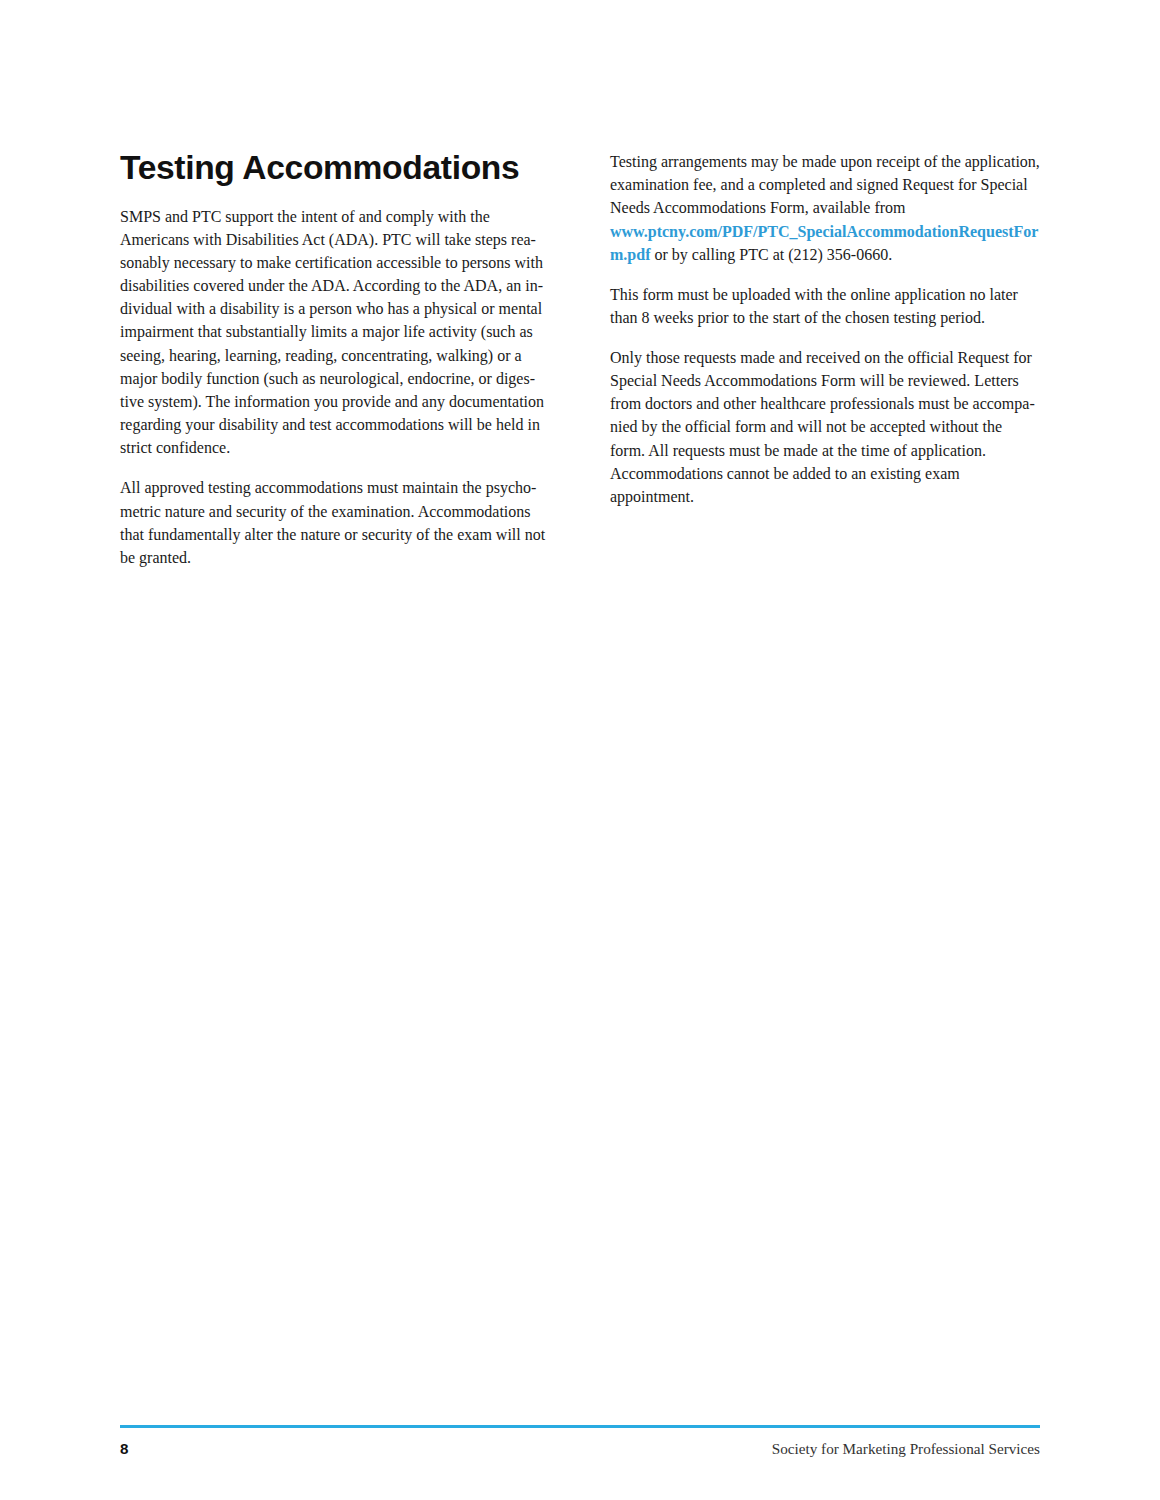Testing Accommodations
SMPS and PTC support the intent of and comply with the Americans with Disabilities Act (ADA). PTC will take steps reasonably necessary to make certification accessible to persons with disabilities covered under the ADA. According to the ADA, an individual with a disability is a person who has a physical or mental impairment that substantially limits a major life activity (such as seeing, hearing, learning, reading, concentrating, walking) or a major bodily function (such as neurological, endocrine, or digestive system). The information you provide and any documentation regarding your disability and test accommodations will be held in strict confidence.
All approved testing accommodations must maintain the psychometric nature and security of the examination. Accommodations that fundamentally alter the nature or security of the exam will not be granted.
Testing arrangements may be made upon receipt of the application, examination fee, and a completed and signed Request for Special Needs Accommodations Form, available from www.ptcny.com/PDF/PTC_SpecialAccommodationRequestForm.pdf or by calling PTC at (212) 356-0660.
This form must be uploaded with the online application no later than 8 weeks prior to the start of the chosen testing period.
Only those requests made and received on the official Request for Special Needs Accommodations Form will be reviewed. Letters from doctors and other healthcare professionals must be accompanied by the official form and will not be accepted without the form. All requests must be made at the time of application. Accommodations cannot be added to an existing exam appointment.
8 Society for Marketing Professional Services